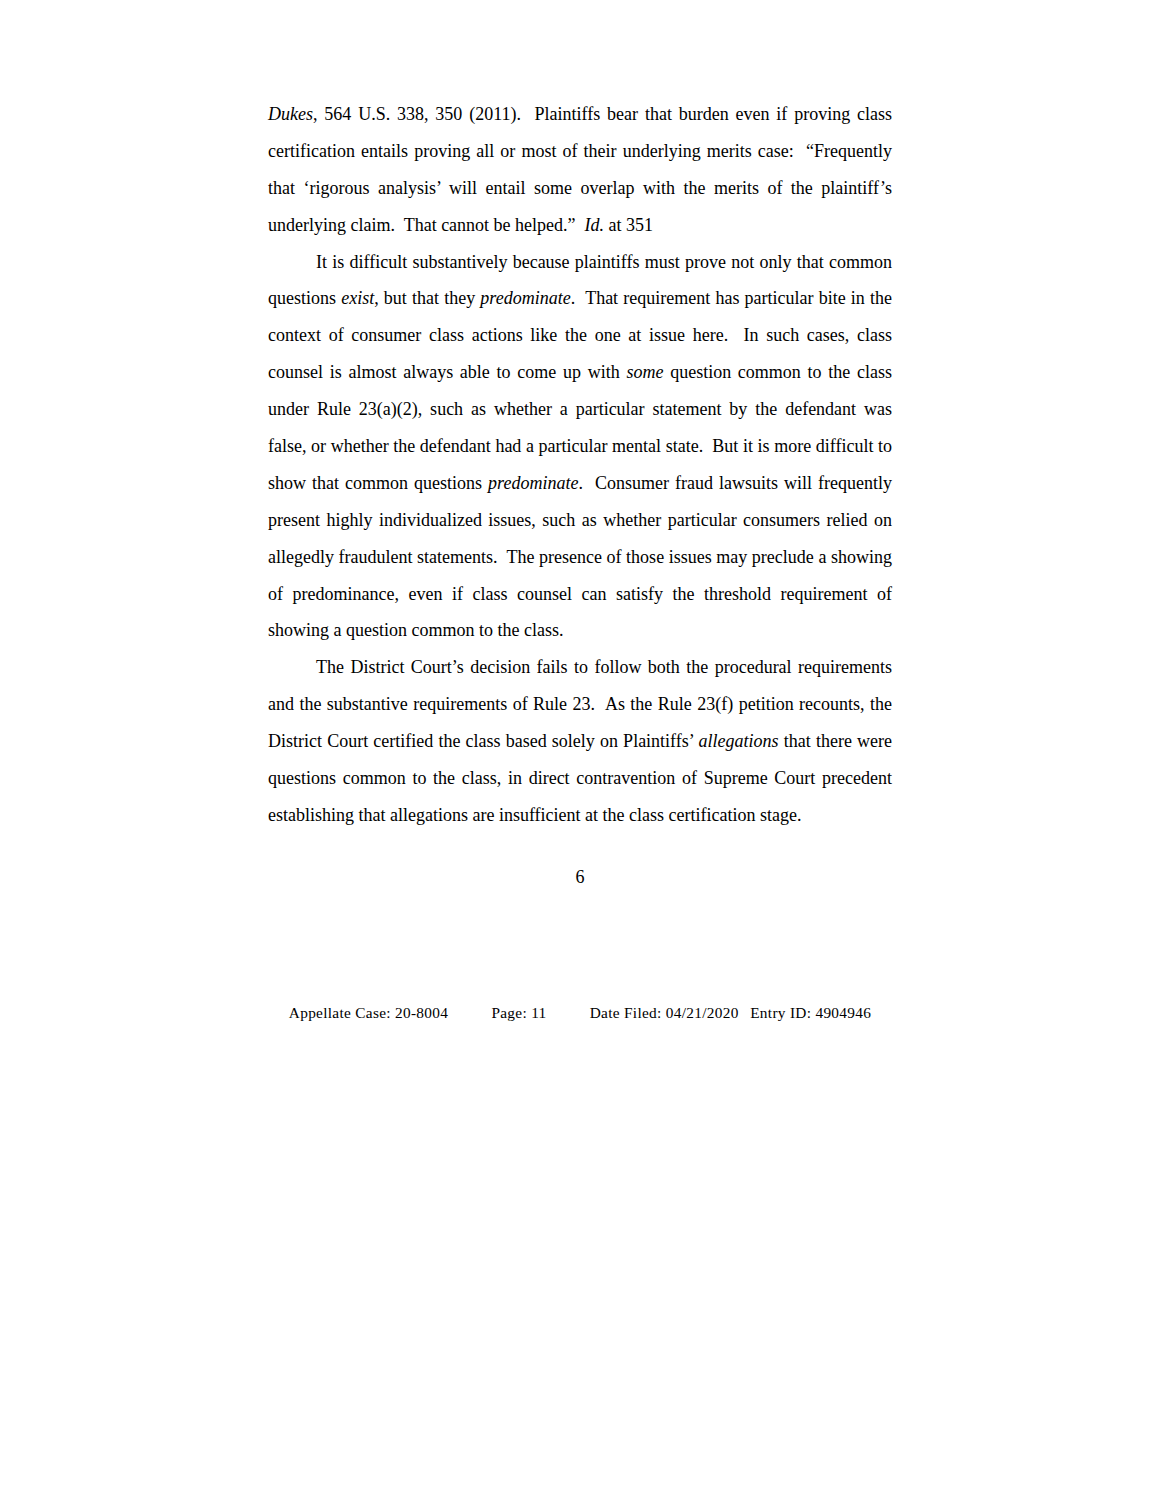Dukes, 564 U.S. 338, 350 (2011). Plaintiffs bear that burden even if proving class certification entails proving all or most of their underlying merits case: “Frequently that ‘rigorous analysis’ will entail some overlap with the merits of the plaintiff’s underlying claim. That cannot be helped.” Id. at 351
It is difficult substantively because plaintiffs must prove not only that common questions exist, but that they predominate. That requirement has particular bite in the context of consumer class actions like the one at issue here. In such cases, class counsel is almost always able to come up with some question common to the class under Rule 23(a)(2), such as whether a particular statement by the defendant was false, or whether the defendant had a particular mental state. But it is more difficult to show that common questions predominate. Consumer fraud lawsuits will frequently present highly individualized issues, such as whether particular consumers relied on allegedly fraudulent statements. The presence of those issues may preclude a showing of predominance, even if class counsel can satisfy the threshold requirement of showing a question common to the class.
The District Court’s decision fails to follow both the procedural requirements and the substantive requirements of Rule 23. As the Rule 23(f) petition recounts, the District Court certified the class based solely on Plaintiffs’ allegations that there were questions common to the class, in direct contravention of Supreme Court precedent establishing that allegations are insufficient at the class certification stage.
6
Appellate Case: 20-8004 Page: 11 Date Filed: 04/21/2020 Entry ID: 4904946